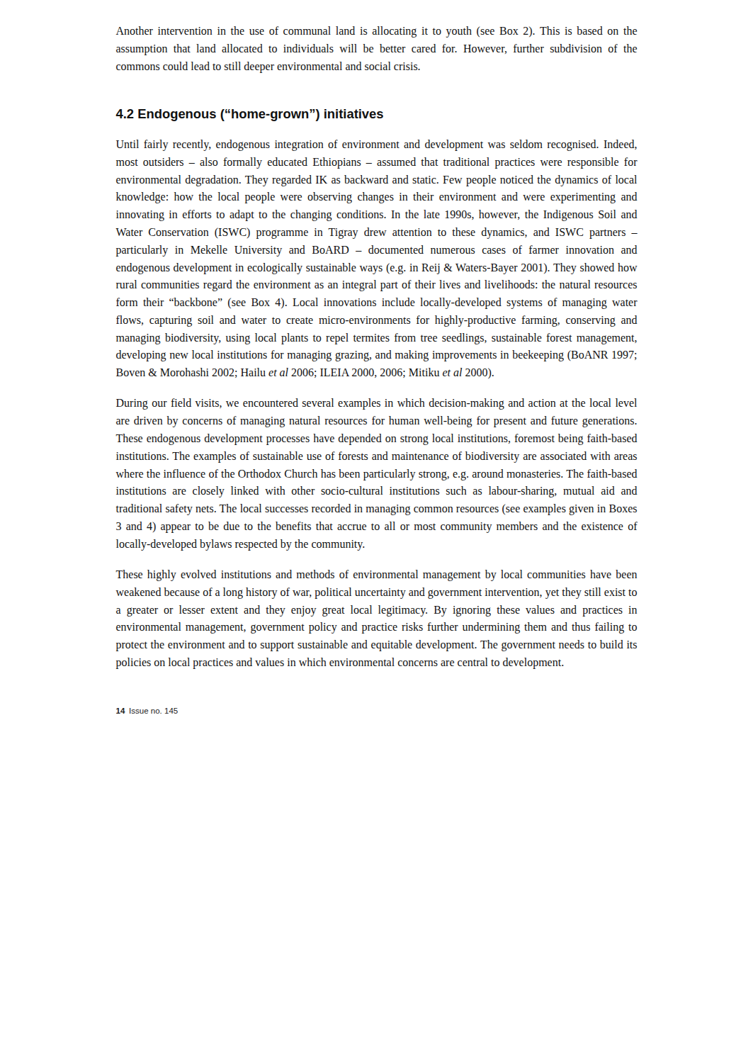Another intervention in the use of communal land is allocating it to youth (see Box 2). This is based on the assumption that land allocated to individuals will be better cared for. However, further subdivision of the commons could lead to still deeper environmental and social crisis.
4.2 Endogenous (“home-grown”) initiatives
Until fairly recently, endogenous integration of environment and development was seldom recognised. Indeed, most outsiders – also formally educated Ethiopians – assumed that traditional practices were responsible for environmental degradation. They regarded IK as backward and static. Few people noticed the dynamics of local knowledge: how the local people were observing changes in their environment and were experimenting and innovating in efforts to adapt to the changing conditions. In the late 1990s, however, the Indigenous Soil and Water Conservation (ISWC) programme in Tigray drew attention to these dynamics, and ISWC partners – particularly in Mekelle University and BoARD – documented numerous cases of farmer innovation and endogenous development in ecologically sustainable ways (e.g. in Reij & Waters-Bayer 2001). They showed how rural communities regard the environment as an integral part of their lives and livelihoods: the natural resources form their “backbone” (see Box 4). Local innovations include locally-developed systems of managing water flows, capturing soil and water to create micro-environments for highly-productive farming, conserving and managing biodiversity, using local plants to repel termites from tree seedlings, sustainable forest management, developing new local institutions for managing grazing, and making improvements in beekeeping (BoANR 1997; Boven & Morohashi 2002; Hailu et al 2006; ILEIA 2000, 2006; Mitiku et al 2000).
During our field visits, we encountered several examples in which decision-making and action at the local level are driven by concerns of managing natural resources for human well-being for present and future generations. These endogenous development processes have depended on strong local institutions, foremost being faith-based institutions. The examples of sustainable use of forests and maintenance of biodiversity are associated with areas where the influence of the Orthodox Church has been particularly strong, e.g. around monasteries. The faith-based institutions are closely linked with other socio-cultural institutions such as labour-sharing, mutual aid and traditional safety nets. The local successes recorded in managing common resources (see examples given in Boxes 3 and 4) appear to be due to the benefits that accrue to all or most community members and the existence of locally-developed bylaws respected by the community.
These highly evolved institutions and methods of environmental management by local communities have been weakened because of a long history of war, political uncertainty and government intervention, yet they still exist to a greater or lesser extent and they enjoy great local legitimacy. By ignoring these values and practices in environmental management, government policy and practice risks further undermining them and thus failing to protect the environment and to support sustainable and equitable development. The government needs to build its policies on local practices and values in which environmental concerns are central to development.
14 Issue no. 145